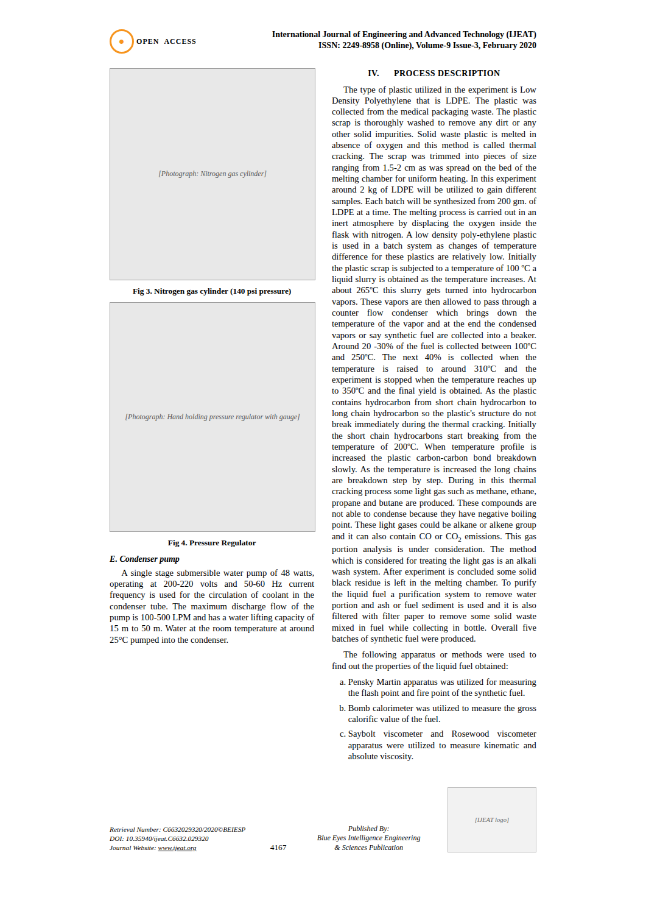●
OPEN ACCESS
International Journal of Engineering and Advanced Technology (IJEAT)
ISSN: 2249-8958 (Online), Volume-9 Issue-3, February 2020
[Photograph: Nitrogen gas cylinder]
Fig 3. Nitrogen gas cylinder (140 psi pressure)
[Photograph: Hand holding pressure regulator with gauge]
Fig 4. Pressure Regulator
E. Condenser pump
A single stage submersible water pump of 48 watts, operating at 200-220 volts and 50-60 Hz current frequency is used for the circulation of coolant in the condenser tube. The maximum discharge flow of the pump is 100-500 LPM and has a water lifting capacity of 15 m to 50 m. Water at the room temperature at around 25°C pumped into the condenser.
IV. PROCESS DESCRIPTION
The type of plastic utilized in the experiment is Low Density Polyethylene that is LDPE. The plastic was collected from the medical packaging waste. The plastic scrap is thoroughly washed to remove any dirt or any other solid impurities. Solid waste plastic is melted in absence of oxygen and this method is called thermal cracking. The scrap was trimmed into pieces of size ranging from 1.5-2 cm as was spread on the bed of the melting chamber for uniform heating. In this experiment around 2 kg of LDPE will be utilized to gain different samples. Each batch will be synthesized from 200 gm. of LDPE at a time. The melting process is carried out in an inert atmosphere by displacing the oxygen inside the flask with nitrogen. A low density poly-ethylene plastic is used in a batch system as changes of temperature difference for these plastics are relatively low. Initially the plastic scrap is subjected to a temperature of 100 ºC a liquid slurry is obtained as the temperature increases. At about 265ºC this slurry gets turned into hydrocarbon vapors. These vapors are then allowed to pass through a counter flow condenser which brings down the temperature of the vapor and at the end the condensed vapors or say synthetic fuel are collected into a beaker. Around 20 -30% of the fuel is collected between 100ºC and 250ºC. The next 40% is collected when the temperature is raised to around 310ºC and the experiment is stopped when the temperature reaches up to 350ºC and the final yield is obtained. As the plastic contains hydrocarbon from short chain hydrocarbon to long chain hydrocarbon so the plastic's structure do not break immediately during the thermal cracking. Initially the short chain hydrocarbons start breaking from the temperature of 200ºC. When temperature profile is increased the plastic carbon-carbon bond breakdown slowly. As the temperature is increased the long chains are breakdown step by step. During in this thermal cracking process some light gas such as methane, ethane, propane and butane are produced. These compounds are not able to condense because they have negative boiling point. These light gases could be alkane or alkene group and it can also contain CO or CO2 emissions. This gas portion analysis is under consideration. The method which is considered for treating the light gas is an alkali wash system. After experiment is concluded some solid black residue is left in the melting chamber. To purify the liquid fuel a purification system to remove water portion and ash or fuel sediment is used and it is also filtered with filter paper to remove some solid waste mixed in fuel while collecting in bottle. Overall five batches of synthetic fuel were produced.
The following apparatus or methods were used to find out the properties of the liquid fuel obtained:
Pensky Martin apparatus was utilized for measuring the flash point and fire point of the synthetic fuel.
Bomb calorimeter was utilized to measure the gross calorific value of the fuel.
Saybolt viscometer and Rosewood viscometer apparatus were utilized to measure kinematic and absolute viscosity.
Retrieval Number: C6632029320/2020©BEIESP
DOI: 10.35940/ijeat.C6632.029320
Journal Website: www.ijeat.org
4167
Published By:
Blue Eyes Intelligence Engineering
& Sciences Publication
[IJEAT logo]